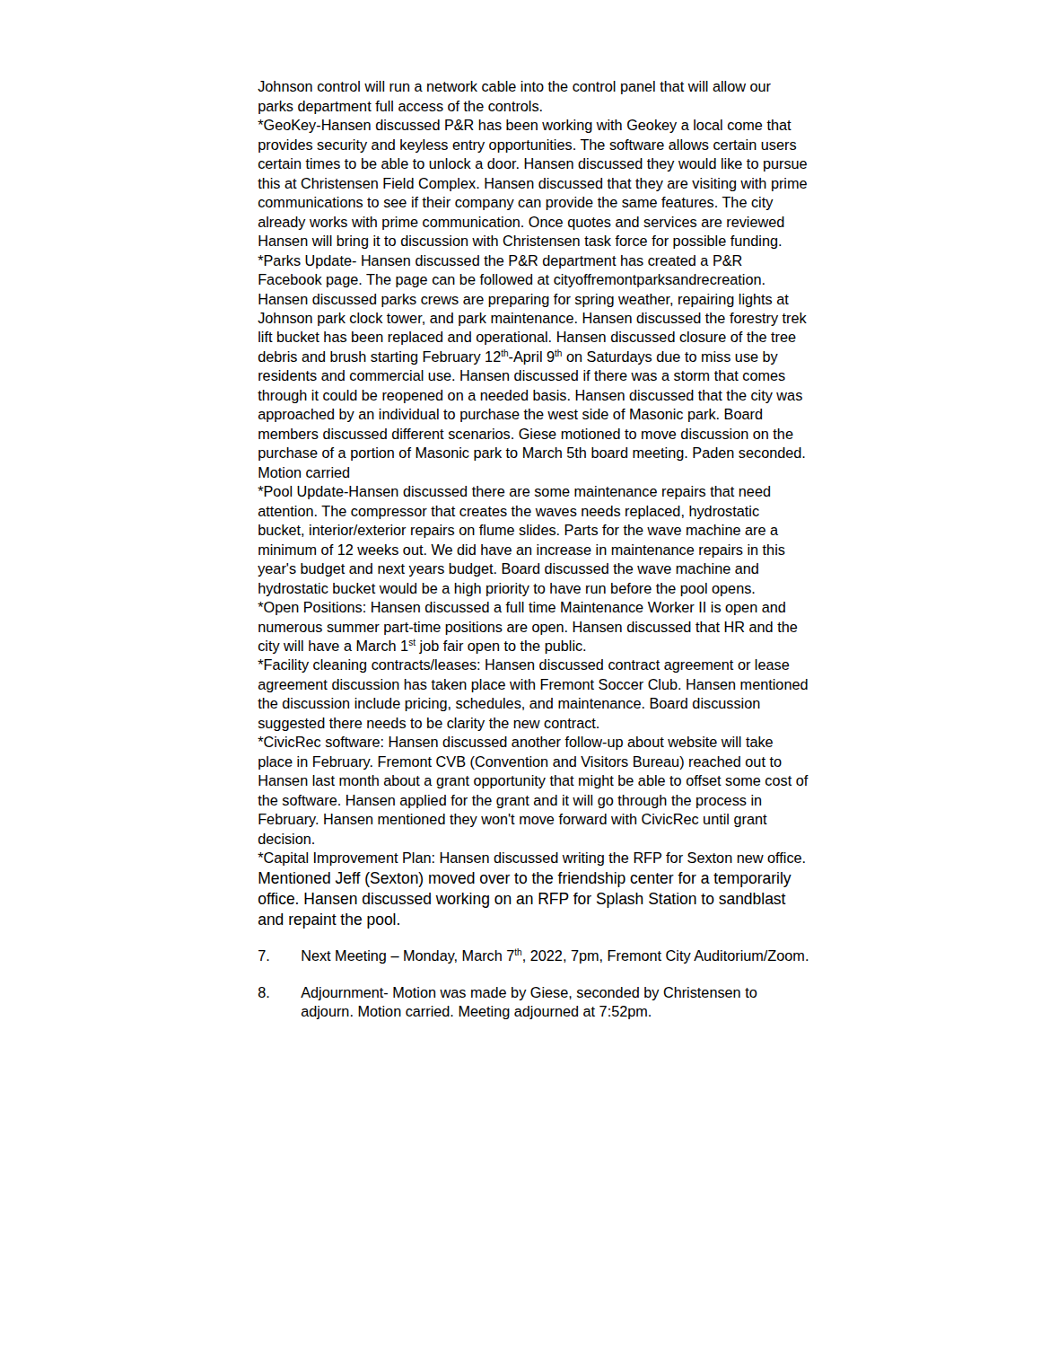Johnson control will run a network cable into the control panel that will allow our parks department full access of the controls.
*GeoKey-Hansen discussed P&R has been working with Geokey a local come that provides security and keyless entry opportunities. The software allows certain users certain times to be able to unlock a door. Hansen discussed they would like to pursue this at Christensen Field Complex. Hansen discussed that they are visiting with prime communications to see if their company can provide the same features. The city already works with prime communication. Once quotes and services are reviewed Hansen will bring it to discussion with Christensen task force for possible funding.
*Parks Update- Hansen discussed the P&R department has created a P&R Facebook page. The page can be followed at cityoffremontparksandrecreation. Hansen discussed parks crews are preparing for spring weather, repairing lights at Johnson park clock tower, and park maintenance. Hansen discussed the forestry trek lift bucket has been replaced and operational. Hansen discussed closure of the tree debris and brush starting February 12th-April 9th on Saturdays due to miss use by residents and commercial use. Hansen discussed if there was a storm that comes through it could be reopened on a needed basis. Hansen discussed that the city was approached by an individual to purchase the west side of Masonic park. Board members discussed different scenarios. Giese motioned to move discussion on the purchase of a portion of Masonic park to March 5th board meeting. Paden seconded. Motion carried
*Pool Update-Hansen discussed there are some maintenance repairs that need attention. The compressor that creates the waves needs replaced, hydrostatic bucket, interior/exterior repairs on flume slides. Parts for the wave machine are a minimum of 12 weeks out. We did have an increase in maintenance repairs in this year's budget and next years budget. Board discussed the wave machine and hydrostatic bucket would be a high priority to have run before the pool opens.
*Open Positions: Hansen discussed a full time Maintenance Worker II is open and numerous summer part-time positions are open. Hansen discussed that HR and the city will have a March 1st job fair open to the public.
*Facility cleaning contracts/leases: Hansen discussed contract agreement or lease agreement discussion has taken place with Fremont Soccer Club. Hansen mentioned the discussion include pricing, schedules, and maintenance. Board discussion suggested there needs to be clarity the new contract.
*CivicRec software: Hansen discussed another follow-up about website will take place in February. Fremont CVB (Convention and Visitors Bureau) reached out to Hansen last month about a grant opportunity that might be able to offset some cost of the software. Hansen applied for the grant and it will go through the process in February. Hansen mentioned they won't move forward with CivicRec until grant decision.
*Capital Improvement Plan: Hansen discussed writing the RFP for Sexton new office. Mentioned Jeff (Sexton) moved over to the friendship center for a temporarily office. Hansen discussed working on an RFP for Splash Station to sandblast and repaint the pool.
7.
Next Meeting – Monday, March 7th, 2022, 7pm, Fremont City Auditorium/Zoom.
8.
Adjournment- Motion was made by Giese, seconded by Christensen to adjourn. Motion carried. Meeting adjourned at 7:52pm.